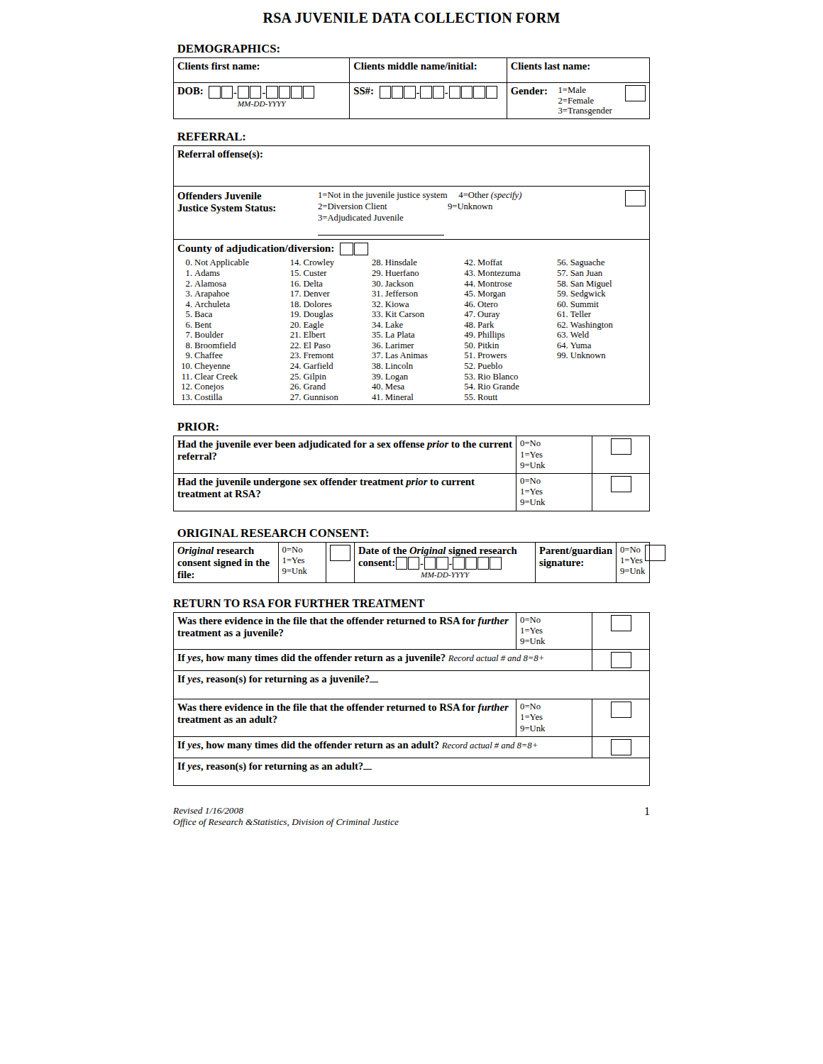RSA JUVENILE DATA COLLECTION FORM
DEMOGRAPHICS:
| Clients first name: | Clients middle name/initial: | Clients last name: |
| DOB: - - MM-DD-YYYY | SS#: - - | / Gender: / 1=Male 2=Female 3=Transgender / / |
REFERRAL:
| Referral offense(s): |
| / Offenders Juvenile Justice System Status: / 1=Not in the juvenile justice system 4=Other (specify) 2=Diversion Client 9=Unknown 3=Adjudicated Juvenile / / |
| County of adjudication/diversion: / 0. / Not Applicable / 14. / Crowley / 28. / Hinsdale / 42. / Moffat / 56. / Saguache / / 1. / Adams / 15. / Custer / 29. / Huerfano / 43. / Montezuma / 57. / San Juan / / 2. / Alamosa / 16. / Delta / 30. / Jackson / 44. / Montrose / 58. / San Miguel / / 3. / Arapahoe / 17. / Denver / 31. / Jefferson / 45. / Morgan / 59. / Sedgwick / / 4. / Archuleta / 18. / Dolores / 32. / Kiowa / 46. / Otero / 60. / Summit / / 5. / Baca / 19. / Douglas / 33. / Kit Carson / 47. / Ouray / 61. / Teller / / 6. / Bent / 20. / Eagle / 34. / Lake / 48. / Park / 62. / Washington / / 7. / Boulder / 21. / Elbert / 35. / La Plata / 49. / Phillips / 63. / Weld / / 8. / Broomfield / 22. / El Paso / 36. / Larimer / 50. / Pitkin / 64. / Yuma / / 9. / Chaffee / 23. / Fremont / 37. / Las Animas / 51. / Prowers / 99. / Unknown / / 10. / Cheyenne / 24. / Garfield / 38. / Lincoln / 52. / Pueblo / / / / 11. / Clear Creek / 25. / Gilpin / 39. / Logan / 53. / Rio Blanco / / / / 12. / Conejos / 26. / Grand / 40. / Mesa / 54. / Rio Grande / / / / 13. / Costilla / 27. / Gunnison / 41. / Mineral / 55. / Routt / / / |
PRIOR:
| Had the juvenile ever been adjudicated for a sex offense prior to the current referral? | 0=No 1=Yes 9=Unk | |
| Had the juvenile undergone sex offender treatment prior to current treatment at RSA? | 0=No 1=Yes 9=Unk | |
ORIGINAL RESEARCH CONSENT:
| Original research consent signed in the file: | 0=No 1=Yes 9=Unk | | Date of the Original signed research consent: - - MM-DD-YYYY | Parent/guardian signature: | / 0=No 1=Yes 9=Unk / / |
RETURN TO RSA FOR FURTHER TREATMENT
| Was there evidence in the file that the offender returned to RSA for further treatment as a juvenile? | 0=No 1=Yes 9=Unk | |
| If yes , how many times did the offender return as a juvenile? Record actual # and 8=8+ | |
| If yes , reason(s) for returning as a juvenile? |
| Was there evidence in the file that the offender returned to RSA for further treatment as an adult? | 0=No 1=Yes 9=Unk | |
| If yes , how many times did the offender return as an adult? Record actual # and 8=8+ | |
| If yes , reason(s) for returning as an adult? |
1 Revised 1/16/2008
Office of Research &Statistics, Division of Criminal Justice